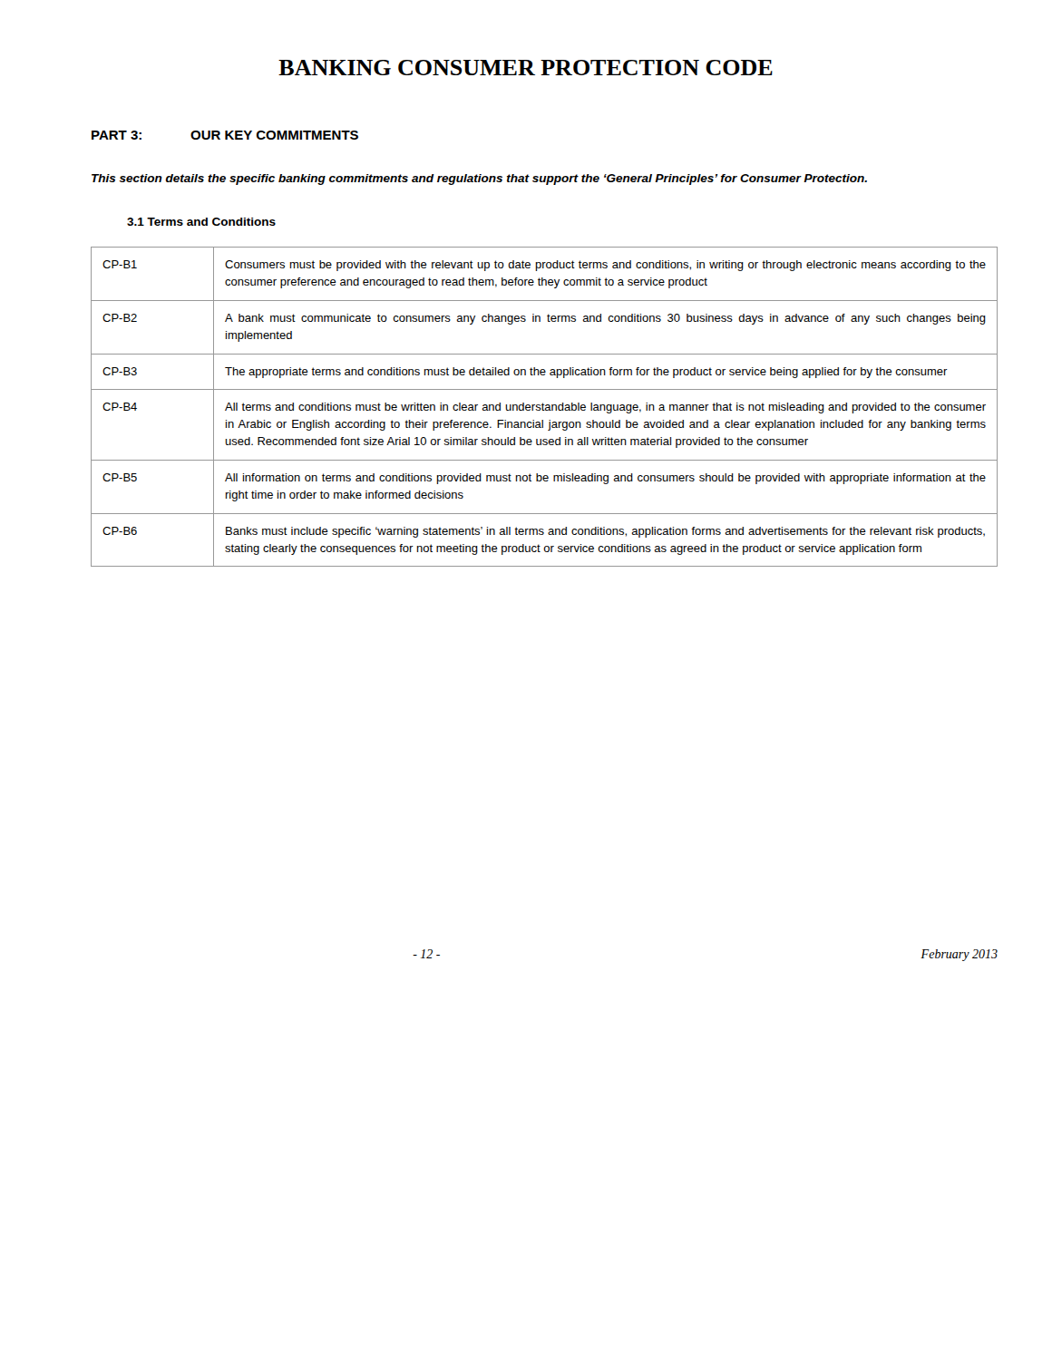BANKING CONSUMER PROTECTION CODE
PART 3: OUR KEY COMMITMENTS
This section details the specific banking commitments and regulations that support the ‘General Principles’ for Consumer Protection.
3.1 Terms and Conditions
| CP-B1 | Consumers must be provided with the relevant up to date product terms and conditions, in writing or through electronic means according to the consumer preference and encouraged to read them, before they commit to a service product |
| CP-B2 | A bank must communicate to consumers any changes in terms and conditions 30 business days in advance of any such changes being implemented |
| CP-B3 | The appropriate terms and conditions must be detailed on the application form for the product or service being applied for by the consumer |
| CP-B4 | All terms and conditions must be written in clear and understandable language, in a manner that is not misleading and provided to the consumer in Arabic or English according to their preference. Financial jargon should be avoided and a clear explanation included for any banking terms used. Recommended font size Arial 10 or similar should be used in all written material provided to the consumer |
| CP-B5 | All information on terms and conditions provided must not be misleading and consumers should be provided with appropriate information at the right time in order to make informed decisions |
| CP-B6 | Banks must include specific ‘warning statements’ in all terms and conditions, application forms and advertisements for the relevant risk products, stating clearly the consequences for not meeting the product or service conditions as agreed in the product or service application form |
- 12 - February 2013